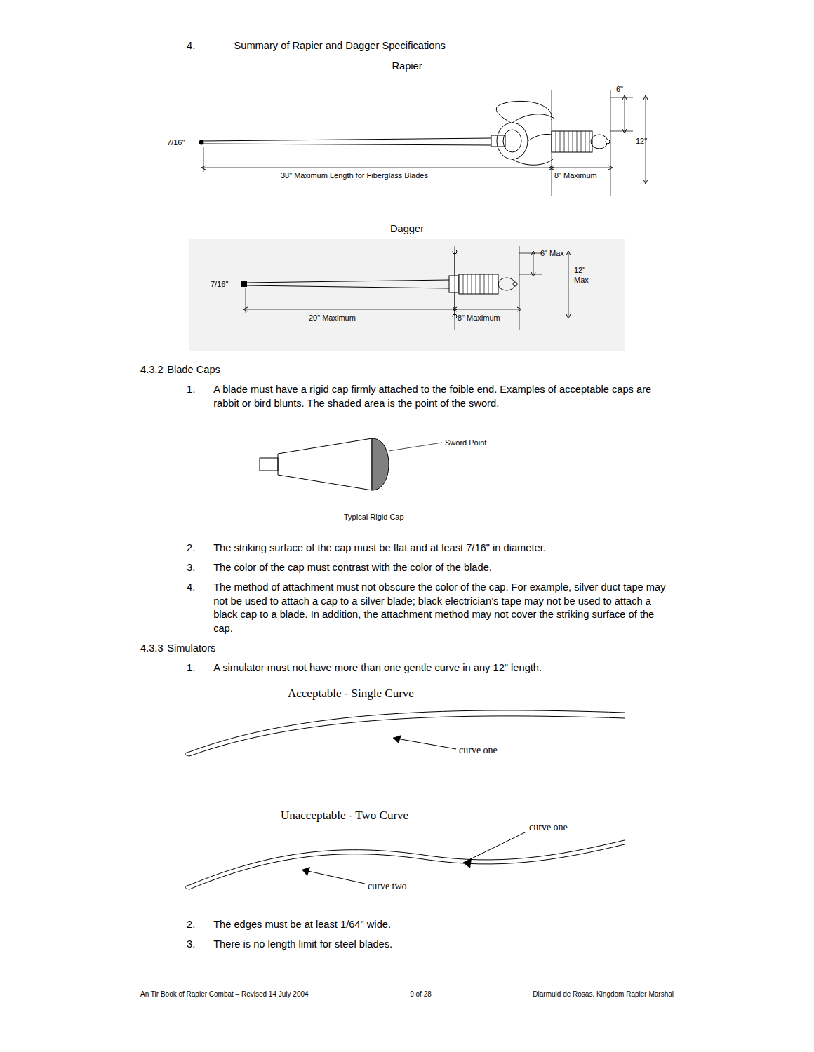4. Summary of Rapier and Dagger Specifications
Rapier
7/16" 6" 12" 38" Maximum Length for Fiberglass Blades 8" Maximum
Dagger
7/16" 6" Max 12" Max 20" Maximum 8" Maximum
4.3.2 Blade Caps
1. A blade must have a rigid cap firmly attached to the foible end. Examples of acceptable caps are rabbit or bird blunts. The shaded area is the point of the sword.
Sword Point Typical Rigid Cap
2. The striking surface of the cap must be flat and at least 7/16" in diameter.
3. The color of the cap must contrast with the color of the blade.
4. The method of attachment must not obscure the color of the cap. For example, silver duct tape may not be used to attach a cap to a silver blade; black electrician’s tape may not be used to attach a black cap to a blade. In addition, the attachment method may not cover the striking surface of the cap.
4.3.3 Simulators
1. A simulator must not have more than one gentle curve in any 12" length.
Acceptable - Single Curve curve one Unacceptable - Two Curve curve one curve two
2. The edges must be at least 1/64" wide.
3. There is no length limit for steel blades.
An Tir Book of Rapier Combat – Revised 14 July 2004
9 of 28
Diarmuid de Rosas, Kingdom Rapier Marshal